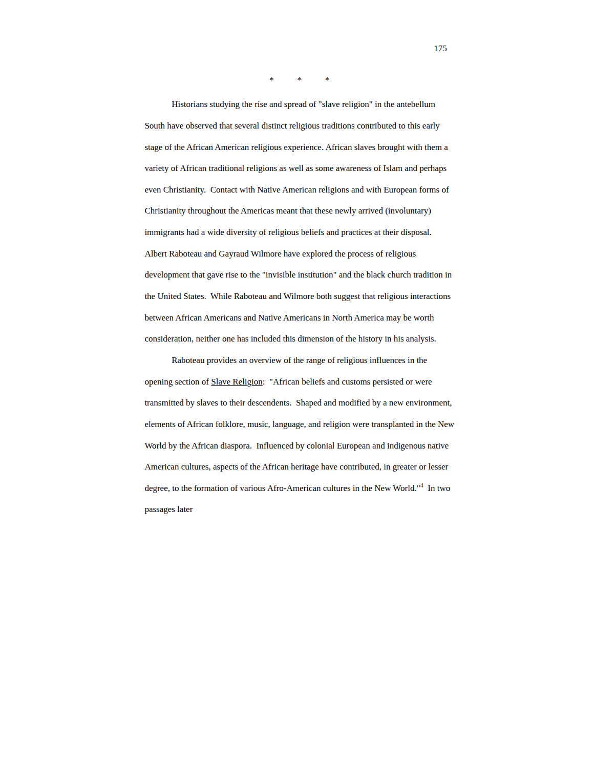175
***
Historians studying the rise and spread of "slave religion" in the antebellum South have observed that several distinct religious traditions contributed to this early stage of the African American religious experience. African slaves brought with them a variety of African traditional religions as well as some awareness of Islam and perhaps even Christianity. Contact with Native American religions and with European forms of Christianity throughout the Americas meant that these newly arrived (involuntary) immigrants had a wide diversity of religious beliefs and practices at their disposal. Albert Raboteau and Gayraud Wilmore have explored the process of religious development that gave rise to the "invisible institution" and the black church tradition in the United States. While Raboteau and Wilmore both suggest that religious interactions between African Americans and Native Americans in North America may be worth consideration, neither one has included this dimension of the history in his analysis.
Raboteau provides an overview of the range of religious influences in the opening section of Slave Religion: "African beliefs and customs persisted or were transmitted by slaves to their descendents. Shaped and modified by a new environment, elements of African folklore, music, language, and religion were transplanted in the New World by the African diaspora. Influenced by colonial European and indigenous native American cultures, aspects of the African heritage have contributed, in greater or lesser degree, to the formation of various Afro-American cultures in the New World."4 In two passages later